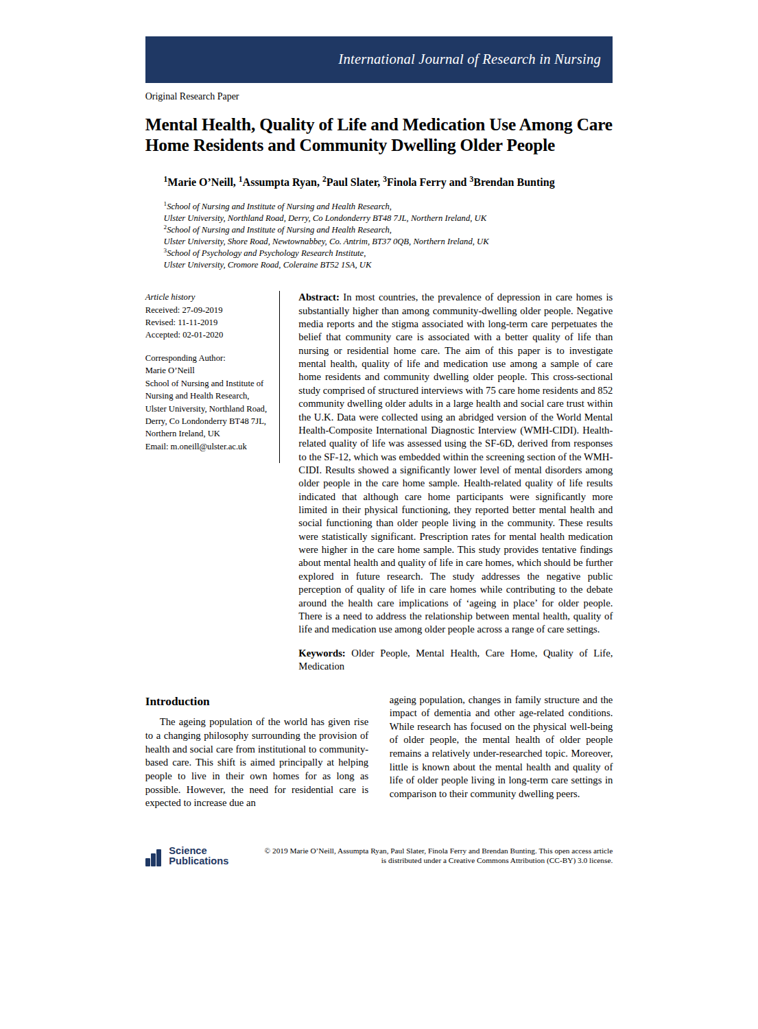International Journal of Research in Nursing
Original Research Paper
Mental Health, Quality of Life and Medication Use Among Care Home Residents and Community Dwelling Older People
1Marie O’Neill, 1Assumpta Ryan, 2Paul Slater, 3Finola Ferry and 3Brendan Bunting
1School of Nursing and Institute of Nursing and Health Research,
Ulster University, Northland Road, Derry, Co Londonderry BT48 7JL, Northern Ireland, UK
2School of Nursing and Institute of Nursing and Health Research,
Ulster University, Shore Road, Newtownabbey, Co. Antrim, BT37 0QB, Northern Ireland, UK
3School of Psychology and Psychology Research Institute,
Ulster University, Cromore Road, Coleraine BT52 1SA, UK
Article history
Received: 27-09-2019
Revised: 11-11-2019
Accepted: 02-01-2020
Corresponding Author:
Marie O’Neill
School of Nursing and Institute of Nursing and Health Research, Ulster University, Northland Road, Derry, Co Londonderry BT48 7JL, Northern Ireland, UK
Email: m.oneill@ulster.ac.uk
Abstract: In most countries, the prevalence of depression in care homes is substantially higher than among community-dwelling older people. Negative media reports and the stigma associated with long-term care perpetuates the belief that community care is associated with a better quality of life than nursing or residential home care. The aim of this paper is to investigate mental health, quality of life and medication use among a sample of care home residents and community dwelling older people. This cross-sectional study comprised of structured interviews with 75 care home residents and 852 community dwelling older adults in a large health and social care trust within the U.K. Data were collected using an abridged version of the World Mental Health-Composite International Diagnostic Interview (WMH-CIDI). Health-related quality of life was assessed using the SF-6D, derived from responses to the SF-12, which was embedded within the screening section of the WMH-CIDI. Results showed a significantly lower level of mental disorders among older people in the care home sample. Health-related quality of life results indicated that although care home participants were significantly more limited in their physical functioning, they reported better mental health and social functioning than older people living in the community. These results were statistically significant. Prescription rates for mental health medication were higher in the care home sample. This study provides tentative findings about mental health and quality of life in care homes, which should be further explored in future research. The study addresses the negative public perception of quality of life in care homes while contributing to the debate around the health care implications of ‘ageing in place’ for older people. There is a need to address the relationship between mental health, quality of life and medication use among older people across a range of care settings.
Keywords: Older People, Mental Health, Care Home, Quality of Life, Medication
Introduction
The ageing population of the world has given rise to a changing philosophy surrounding the provision of health and social care from institutional to community-based care. This shift is aimed principally at helping people to live in their own homes for as long as possible. However, the need for residential care is expected to increase due an
ageing population, changes in family structure and the impact of dementia and other age-related conditions. While research has focused on the physical well-being of older people, the mental health of older people remains a relatively under-researched topic. Moreover, little is known about the mental health and quality of life of older people living in long-term care settings in comparison to their community dwelling peers.
Science
Publications
© 2019 Marie O’Neill, Assumpta Ryan, Paul Slater, Finola Ferry and Brendan Bunting. This open access article is distributed under a Creative Commons Attribution (CC-BY) 3.0 license.